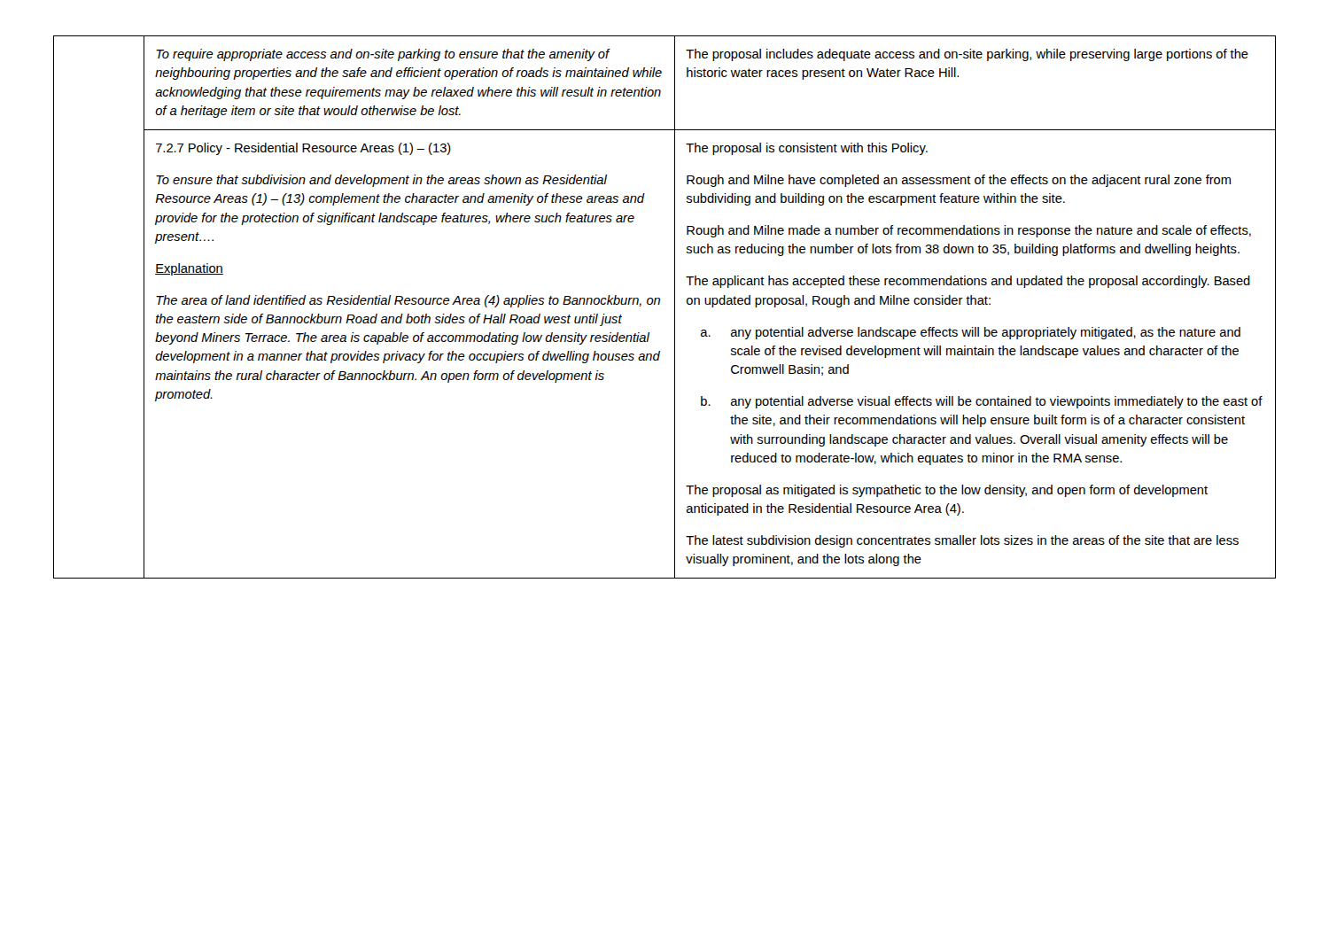| | To require appropriate access and on-site parking to ensure that the amenity of neighbouring properties and the safe and efficient operation of roads is maintained while acknowledging that these requirements may be relaxed where this will result in retention of a heritage item or site that would otherwise be lost. | The proposal includes adequate access and on-site parking, while preserving large portions of the historic water races present on Water Race Hill. |
| 7.2.7 Policy - Residential Resource Areas (1) – (13) To ensure that subdivision and development in the areas shown as Residential Resource Areas (1) – (13) complement the character and amenity of these areas and provide for the protection of significant landscape features, where such features are present…. Explanation The area of land identified as Residential Resource Area (4) applies to Bannockburn, on the eastern side of Bannockburn Road and both sides of Hall Road west until just beyond Miners Terrace. The area is capable of accommodating low density residential development in a manner that provides privacy for the occupiers of dwelling houses and maintains the rural character of Bannockburn. An open form of development is promoted. | The proposal is consistent with this Policy. Rough and Milne have completed an assessment of the effects on the adjacent rural zone from subdividing and building on the escarpment feature within the site. Rough and Milne made a number of recommendations in response the nature and scale of effects, such as reducing the number of lots from 38 down to 35, building platforms and dwelling heights. The applicant has accepted these recommendations and updated the proposal accordingly. Based on updated proposal, Rough and Milne consider that: any potential adverse landscape effects will be appropriately mitigated, as the nature and scale of the revised development will maintain the landscape values and character of the Cromwell Basin; and any potential adverse visual effects will be contained to viewpoints immediately to the east of the site, and their recommendations will help ensure built form is of a character consistent with surrounding landscape character and values. Overall visual amenity effects will be reduced to moderate-low, which equates to minor in the RMA sense. The proposal as mitigated is sympathetic to the low density, and open form of development anticipated in the Residential Resource Area (4). The latest subdivision design concentrates smaller lots sizes in the areas of the site that are less visually prominent, and the lots along the |